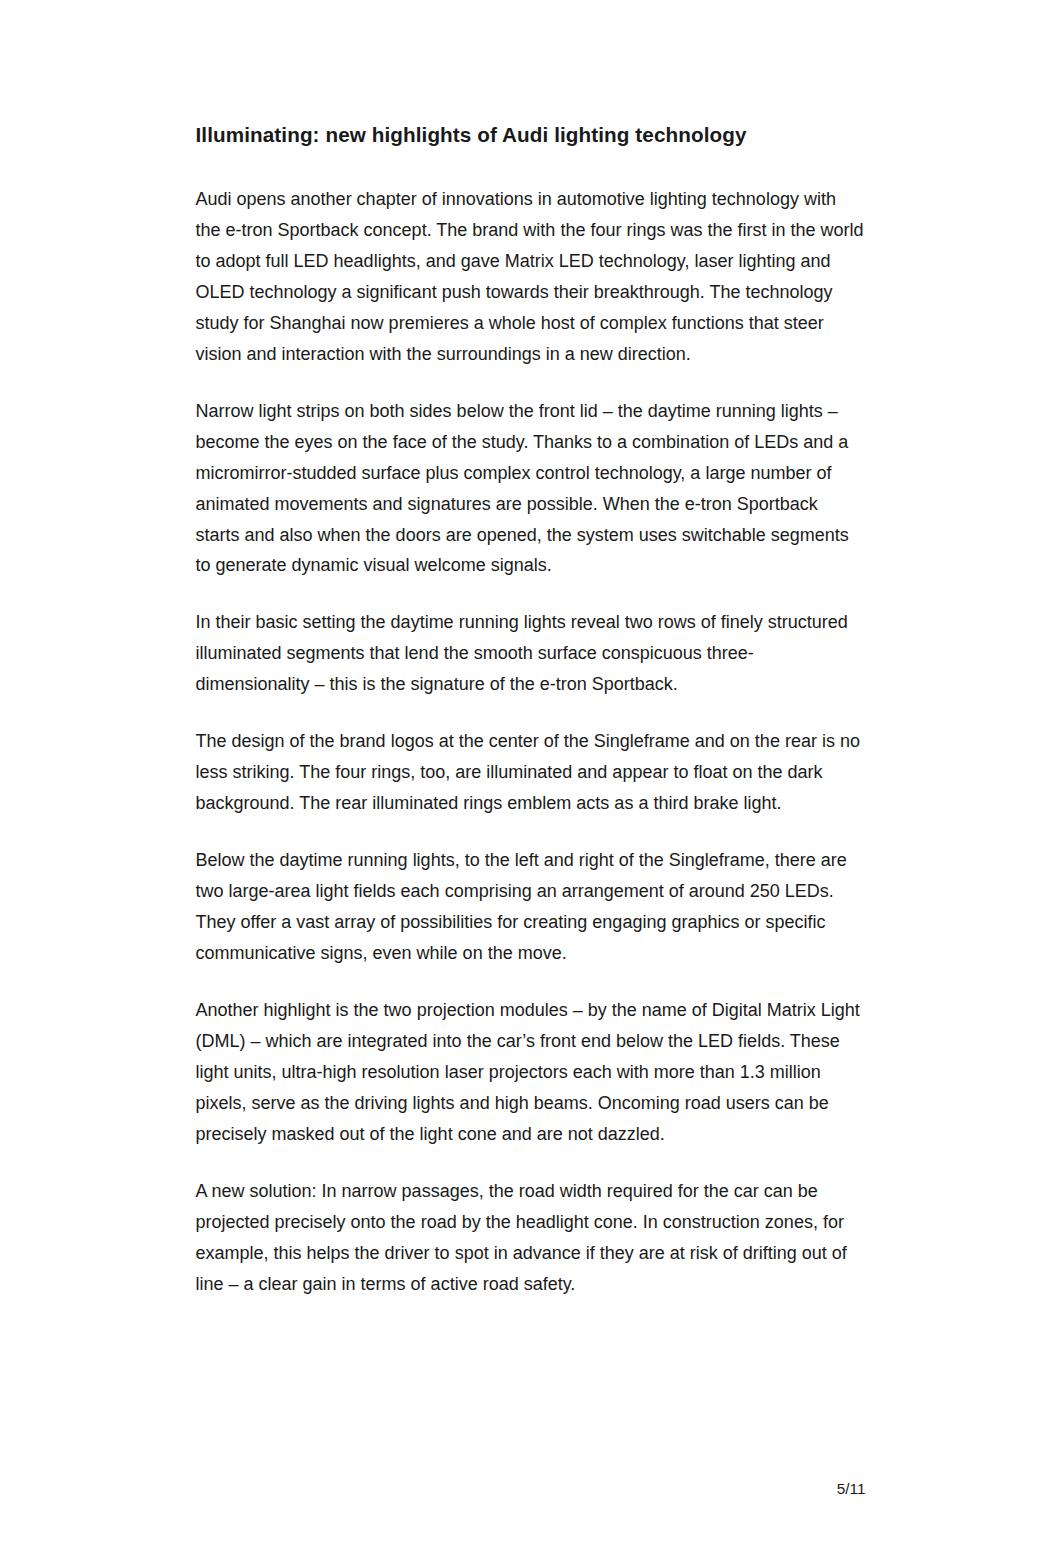Illuminating: new highlights of Audi lighting technology
Audi opens another chapter of innovations in automotive lighting technology with the e-tron Sportback concept. The brand with the four rings was the first in the world to adopt full LED headlights, and gave Matrix LED technology, laser lighting and OLED technology a significant push towards their breakthrough. The technology study for Shanghai now premieres a whole host of complex functions that steer vision and interaction with the surroundings in a new direction.
Narrow light strips on both sides below the front lid – the daytime running lights – become the eyes on the face of the study. Thanks to a combination of LEDs and a micromirror-studded surface plus complex control technology, a large number of animated movements and signatures are possible. When the e-tron Sportback starts and also when the doors are opened, the system uses switchable segments to generate dynamic visual welcome signals.
In their basic setting the daytime running lights reveal two rows of finely structured illuminated segments that lend the smooth surface conspicuous three-dimensionality – this is the signature of the e-tron Sportback.
The design of the brand logos at the center of the Singleframe and on the rear is no less striking. The four rings, too, are illuminated and appear to float on the dark background. The rear illuminated rings emblem acts as a third brake light.
Below the daytime running lights, to the left and right of the Singleframe, there are two large-area light fields each comprising an arrangement of around 250 LEDs. They offer a vast array of possibilities for creating engaging graphics or specific communicative signs, even while on the move.
Another highlight is the two projection modules – by the name of Digital Matrix Light (DML) – which are integrated into the car’s front end below the LED fields. These light units, ultra-high resolution laser projectors each with more than 1.3 million pixels, serve as the driving lights and high beams. Oncoming road users can be precisely masked out of the light cone and are not dazzled.
A new solution: In narrow passages, the road width required for the car can be projected precisely onto the road by the headlight cone. In construction zones, for example, this helps the driver to spot in advance if they are at risk of drifting out of line – a clear gain in terms of active road safety.
5/11